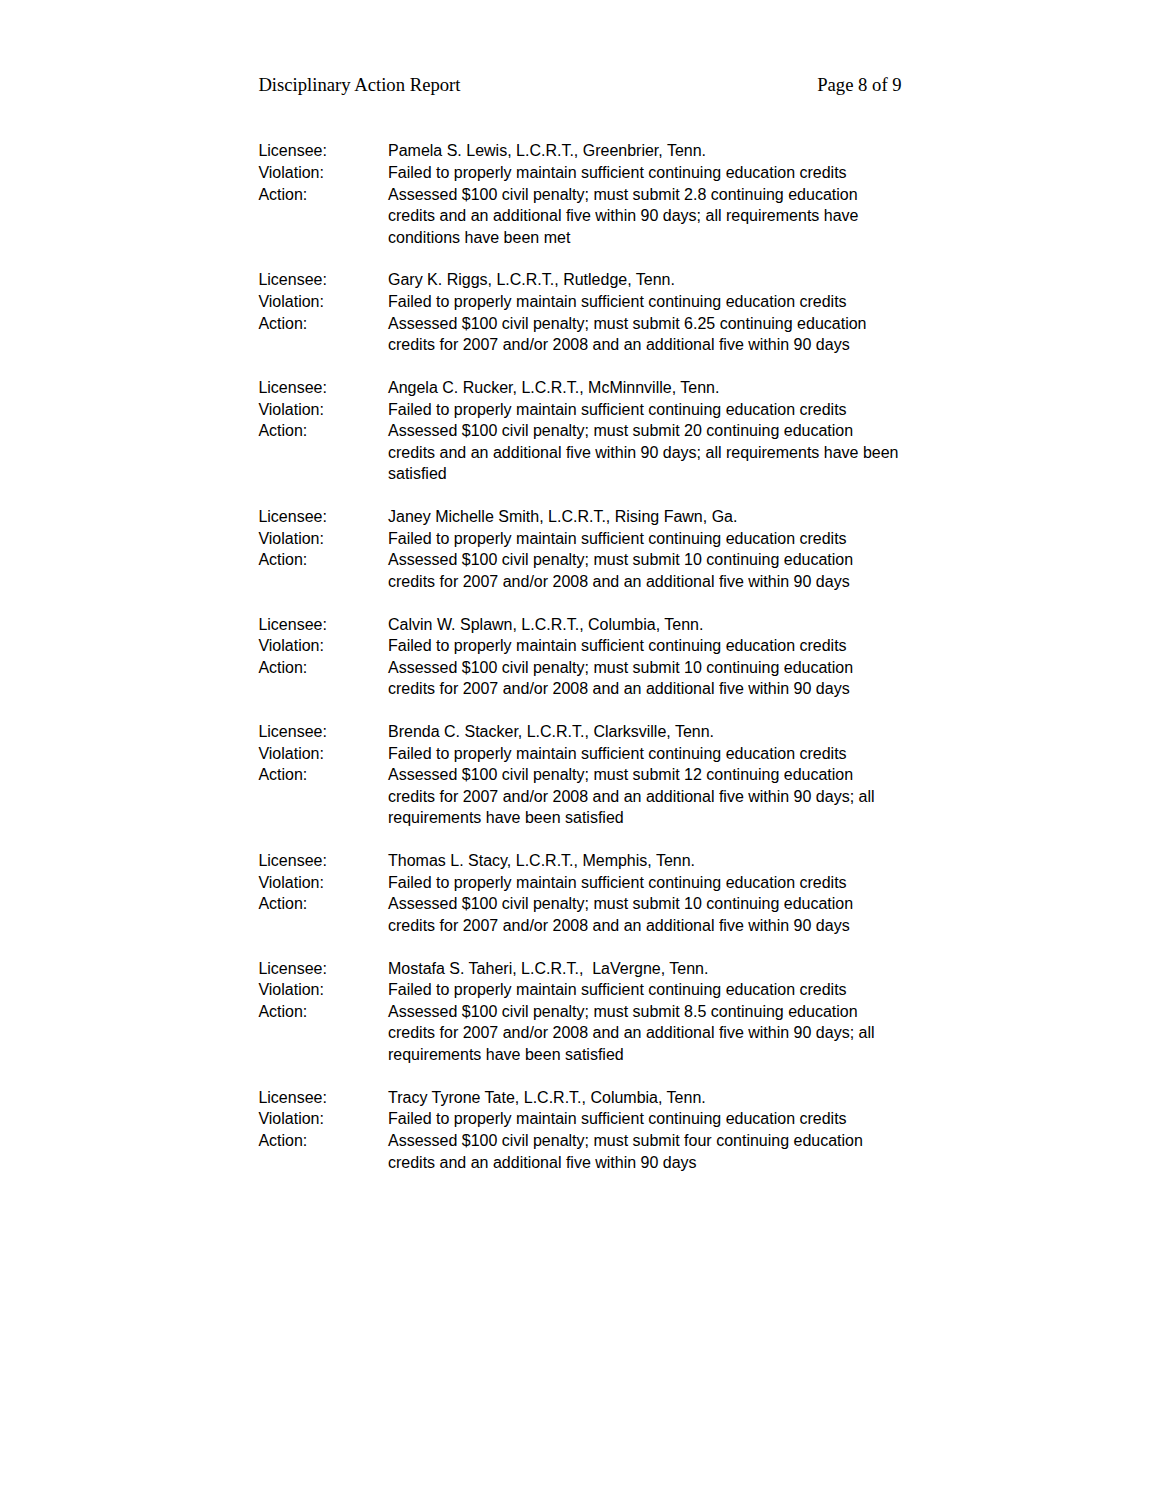Disciplinary Action Report Page 8 of 9
| Licensee: | Pamela S. Lewis, L.C.R.T., Greenbrier, Tenn. |
| Violation: | Failed to properly maintain sufficient continuing education credits |
| Action: | Assessed $100 civil penalty; must submit 2.8 continuing education credits and an additional five within 90 days; all requirements have conditions have been met |
| Licensee: | Gary K. Riggs, L.C.R.T., Rutledge, Tenn. |
| Violation: | Failed to properly maintain sufficient continuing education credits |
| Action: | Assessed $100 civil penalty; must submit 6.25 continuing education credits for 2007 and/or 2008 and an additional five within 90 days |
| Licensee: | Angela C. Rucker, L.C.R.T., McMinnville, Tenn. |
| Violation: | Failed to properly maintain sufficient continuing education credits |
| Action: | Assessed $100 civil penalty; must submit 20 continuing education credits and an additional five within 90 days; all requirements have been satisfied |
| Licensee: | Janey Michelle Smith, L.C.R.T., Rising Fawn, Ga. |
| Violation: | Failed to properly maintain sufficient continuing education credits |
| Action: | Assessed $100 civil penalty; must submit 10 continuing education credits for 2007 and/or 2008 and an additional five within 90 days |
| Licensee: | Calvin W. Splawn, L.C.R.T., Columbia, Tenn. |
| Violation: | Failed to properly maintain sufficient continuing education credits |
| Action: | Assessed $100 civil penalty; must submit 10 continuing education credits for 2007 and/or 2008 and an additional five within 90 days |
| Licensee: | Brenda C. Stacker, L.C.R.T., Clarksville, Tenn. |
| Violation: | Failed to properly maintain sufficient continuing education credits |
| Action: | Assessed $100 civil penalty; must submit 12 continuing education credits for 2007 and/or 2008 and an additional five within 90 days; all requirements have been satisfied |
| Licensee: | Thomas L. Stacy, L.C.R.T., Memphis, Tenn. |
| Violation: | Failed to properly maintain sufficient continuing education credits |
| Action: | Assessed $100 civil penalty; must submit 10 continuing education credits for 2007 and/or 2008 and an additional five within 90 days |
| Licensee: | Mostafa S. Taheri, L.C.R.T., LaVergne, Tenn. |
| Violation: | Failed to properly maintain sufficient continuing education credits |
| Action: | Assessed $100 civil penalty; must submit 8.5 continuing education credits for 2007 and/or 2008 and an additional five within 90 days; all requirements have been satisfied |
| Licensee: | Tracy Tyrone Tate, L.C.R.T., Columbia, Tenn. |
| Violation: | Failed to properly maintain sufficient continuing education credits |
| Action: | Assessed $100 civil penalty; must submit four continuing education credits and an additional five within 90 days |